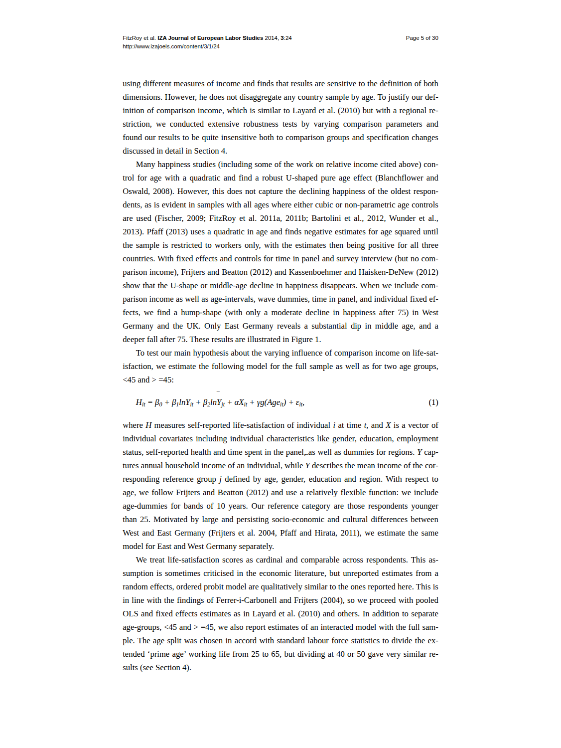FitzRoy et al. IZA Journal of European Labor Studies 2014, 3:24 http://www.izajoels.com/content/3/1/24
Page 5 of 30
using different measures of income and finds that results are sensitive to the definition of both dimensions. However, he does not disaggregate any country sample by age. To justify our definition of comparison income, which is similar to Layard et al. (2010) but with a regional restriction, we conducted extensive robustness tests by varying comparison parameters and found our results to be quite insensitive both to comparison groups and specification changes discussed in detail in Section 4.
Many happiness studies (including some of the work on relative income cited above) control for age with a quadratic and find a robust U-shaped pure age effect (Blanchflower and Oswald, 2008). However, this does not capture the declining happiness of the oldest respondents, as is evident in samples with all ages where either cubic or non-parametric age controls are used (Fischer, 2009; FitzRoy et al. 2011a, 2011b; Bartolini et al., 2012, Wunder et al., 2013). Pfaff (2013) uses a quadratic in age and finds negative estimates for age squared until the sample is restricted to workers only, with the estimates then being positive for all three countries. With fixed effects and controls for time in panel and survey interview (but no comparison income), Frijters and Beatton (2012) and Kassenboehmer and Haisken-DeNew (2012) show that the U-shape or middle-age decline in happiness disappears. When we include comparison income as well as age-intervals, wave dummies, time in panel, and individual fixed effects, we find a hump-shape (with only a moderate decline in happiness after 75) in West Germany and the UK. Only East Germany reveals a substantial dip in middle age, and a deeper fall after 75. These results are illustrated in Figure 1.
To test our main hypothesis about the varying influence of comparison income on life-satisfaction, we estimate the following model for the full sample as well as for two age groups, <45 and > =45:
Hit = β0 + β1lnYit + β2lnYjt + αXit + γg(Ageit) + εit, (1)
where H measures self-reported life-satisfaction of individual i at time t, and X is a vector of individual covariates including individual characteristics like gender, education, employment status, self-reported health and time spent in the panel, as well as dummies for regions. Y captures annual household income of an individual, while Y describes the mean income of the corresponding reference group j defined by age, gender, education and region. With respect to age, we follow Frijters and Beatton (2012) and use a relatively flexible function: we include age-dummies for bands of 10 years. Our reference category are those respondents younger than 25. Motivated by large and persisting socio-economic and cultural differences between West and East Germany (Frijters et al. 2004, Pfaff and Hirata, 2011), we estimate the same model for East and West Germany separately.
We treat life-satisfaction scores as cardinal and comparable across respondents. This assumption is sometimes criticised in the economic literature, but unreported estimates from a random effects, ordered probit model are qualitatively similar to the ones reported here. This is in line with the findings of Ferrer-i-Carbonell and Frijters (2004), so we proceed with pooled OLS and fixed effects estimates as in Layard et al. (2010) and others. In addition to separate age-groups, <45 and > =45, we also report estimates of an interacted model with the full sample. The age split was chosen in accord with standard labour force statistics to divide the extended ‘prime age’ working life from 25 to 65, but dividing at 40 or 50 gave very similar results (see Section 4).